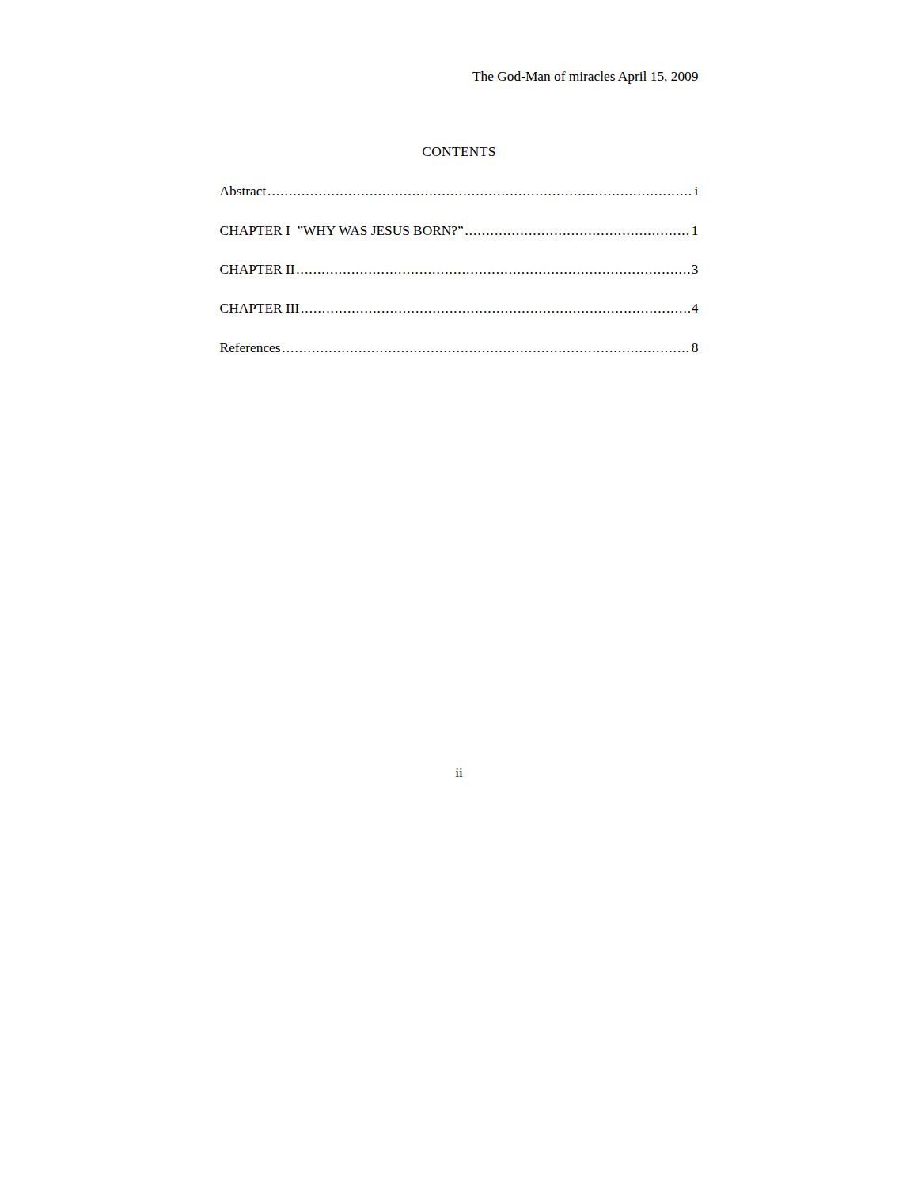The God-Man of miracles April 15, 2009
CONTENTS
Abstract i
CHAPTER I ”WHY WAS JESUS BORN?” 1
CHAPTER II 3
CHAPTER III 4
References 8
ii